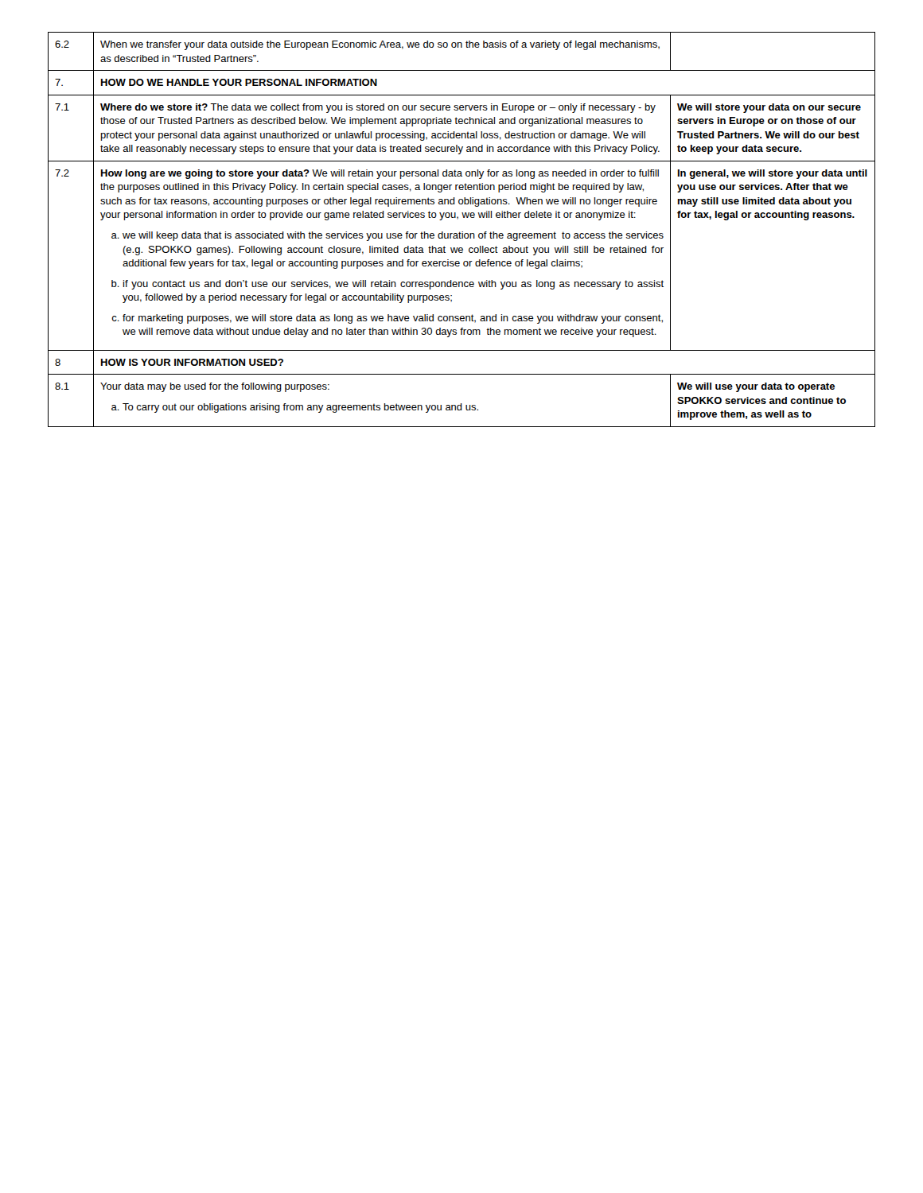| 6.2 | When we transfer your data outside the European Economic Area, we do so on the basis of a variety of legal mechanisms, as described in “Trusted Partners”. | |
| 7. | HOW DO WE HANDLE YOUR PERSONAL INFORMATION |
| 7.1 | Where do we store it? The data we collect from you is stored on our secure servers in Europe or – only if necessary - by those of our Trusted Partners as described below. We implement appropriate technical and organizational measures to protect your personal data against unauthorized or unlawful processing, accidental loss, destruction or damage. We will take all reasonably necessary steps to ensure that your data is treated securely and in accordance with this Privacy Policy. | We will store your data on our secure servers in Europe or on those of our Trusted Partners. We will do our best to keep your data secure. |
| 7.2 | How long are we going to store your data? We will retain your personal data only for as long as needed in order to fulfill the purposes outlined in this Privacy Policy. In certain special cases, a longer retention period might be required by law, such as for tax reasons, accounting purposes or other legal requirements and obligations. When we will no longer require your personal information in order to provide our game related services to you, we will either delete it or anonymize it: we will keep data that is associated with the services you use for the duration of the agreement to access the services (e.g. SPOKKO games). Following account closure, limited data that we collect about you will still be retained for additional few years for tax, legal or accounting purposes and for exercise or defence of legal claims; if you contact us and don’t use our services, we will retain correspondence with you as long as necessary to assist you, followed by a period necessary for legal or accountability purposes; for marketing purposes, we will store data as long as we have valid consent, and in case you withdraw your consent, we will remove data without undue delay and no later than within 30 days from the moment we receive your request. | In general, we will store your data until you use our services. After that we may still use limited data about you for tax, legal or accounting reasons. |
| 8 | HOW IS YOUR INFORMATION USED? |
| 8.1 | Your data may be used for the following purposes: To carry out our obligations arising from any agreements between you and us. | We will use your data to operate SPOKKO services and continue to improve them, as well as to |